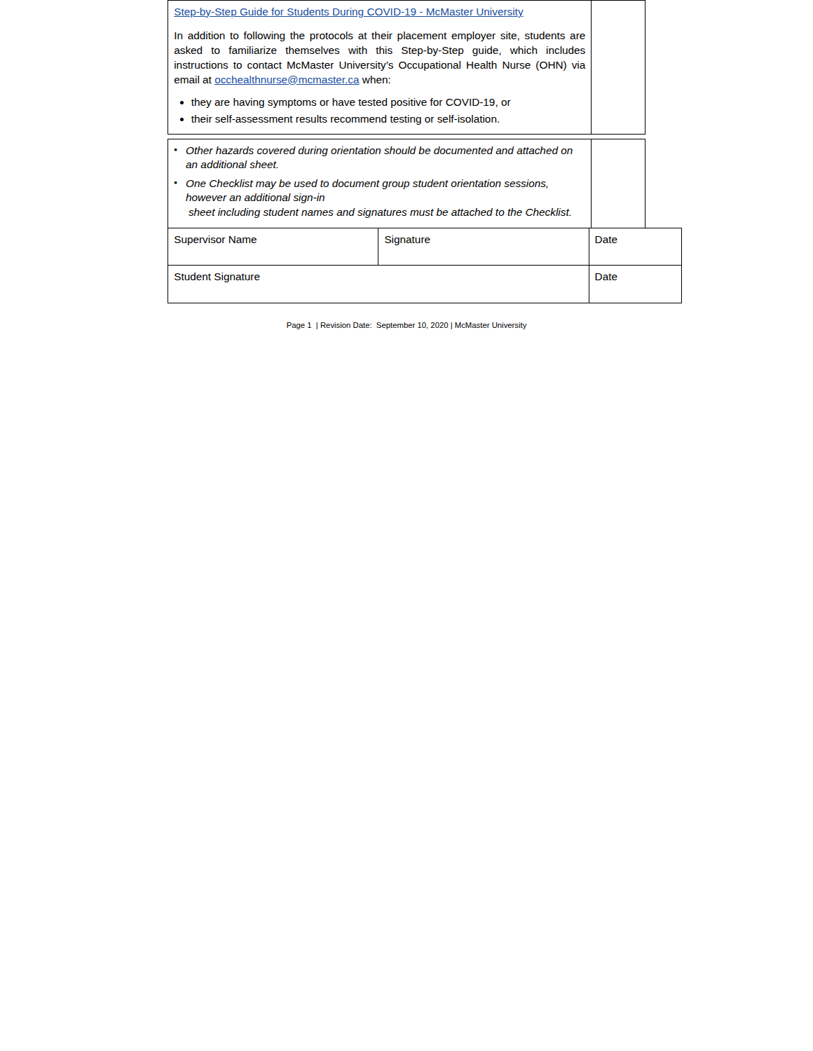| Step-by-Step Guide for Students During COVID-19 - McMaster University In addition to following the protocols at their placement employer site, students are asked to familiarize themselves with this Step-by-Step guide, which includes instructions to contact McMaster University’s Occupational Health Nurse (OHN) via email at occhealthnurse@mcmaster.ca when: they are having symptoms or have tested positive for COVID-19, or their self-assessment results recommend testing or self-isolation. | |
| Other hazards covered during orientation should be documented and attached on an additional sheet. One Checklist may be used to document group student orientation sessions, however an additional sign-in sheet including student names and signatures must be attached to the Checklist. | |
| Supervisor Name | Signature | Date |
| Student Signature | Date |
Page 1 | Revision Date: September 10, 2020 | McMaster University